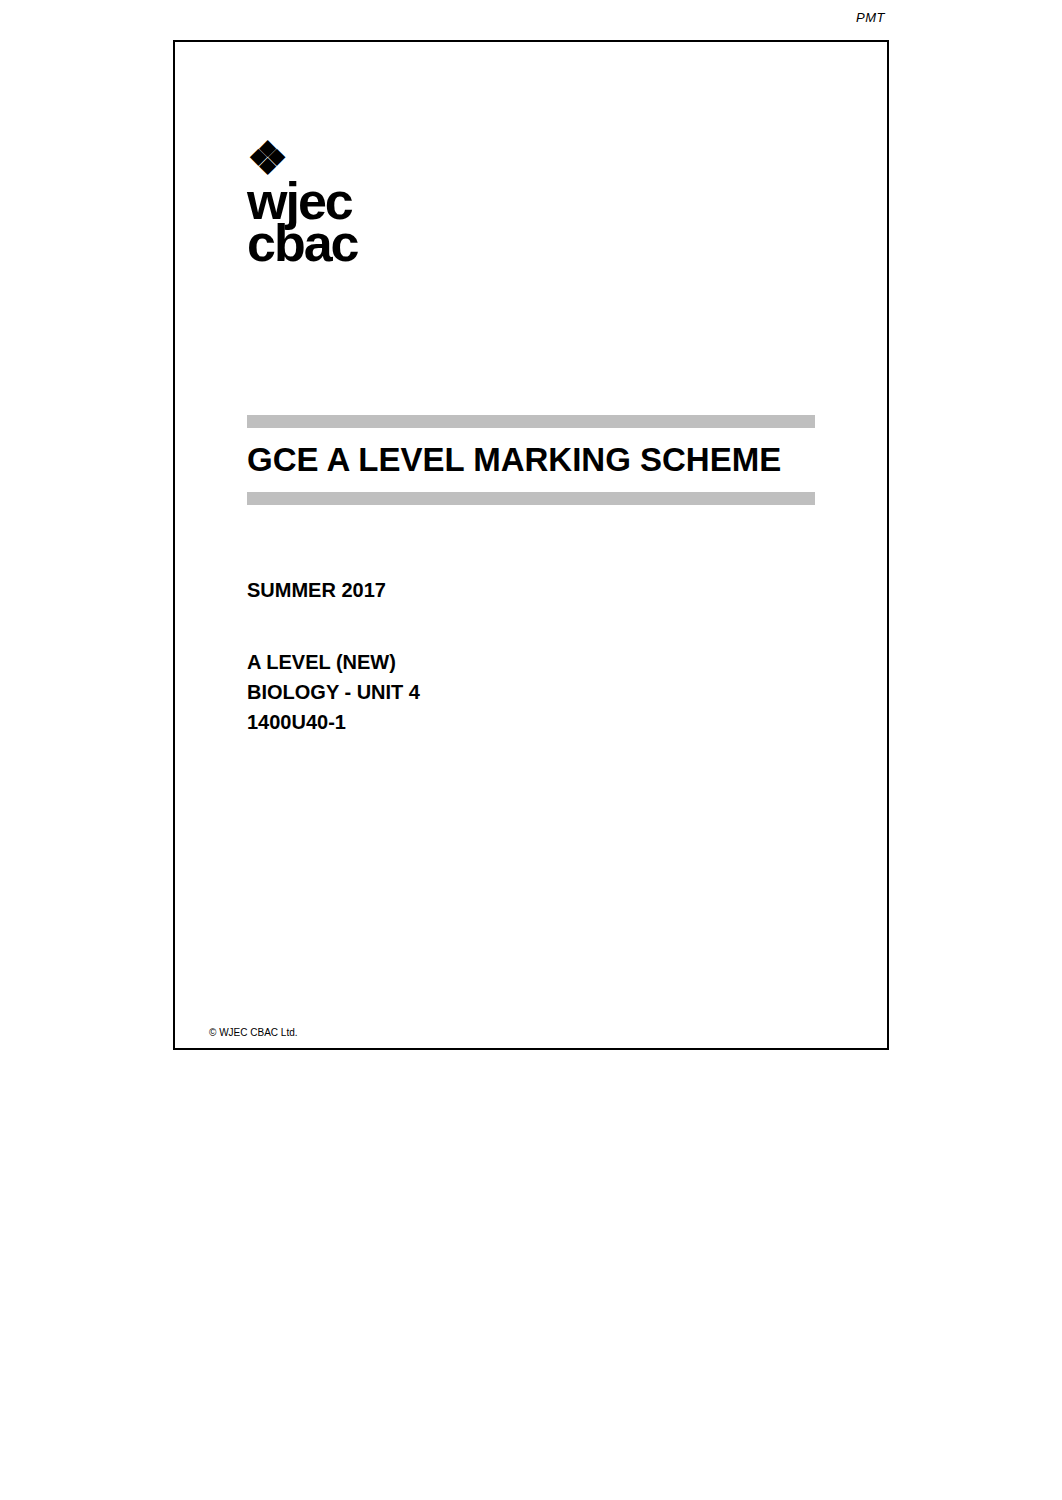PMT
❖ wjec cbac
GCE A LEVEL MARKING SCHEME
SUMMER 2017
A LEVEL (NEW)
BIOLOGY - UNIT 4
1400U40-1
© WJEC CBAC Ltd.